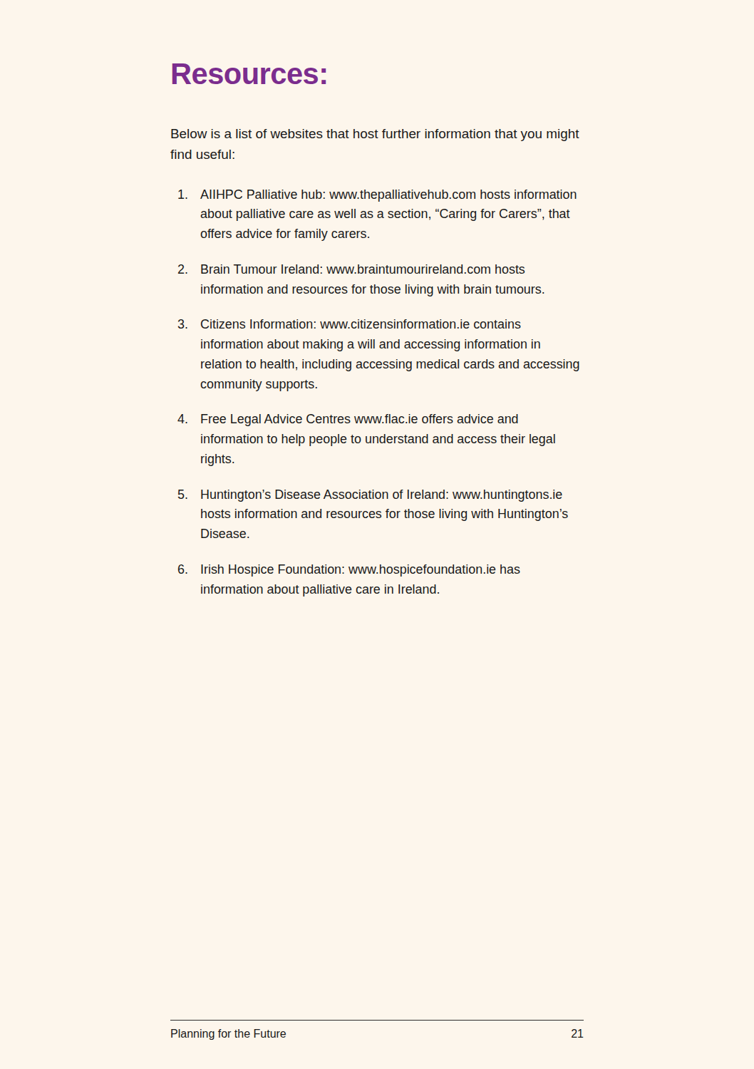Resources:
Below is a list of websites that host further information that you might find useful:
AIIHPC Palliative hub: www.thepalliativehub.com hosts information about palliative care as well as a section, “Caring for Carers”, that offers advice for family carers.
Brain Tumour Ireland: www.braintumourireland.com hosts information and resources for those living with brain tumours.
Citizens Information: www.citizensinformation.ie contains information about making a will and accessing information in relation to health, including accessing medical cards and accessing community supports.
Free Legal Advice Centres www.flac.ie offers advice and information to help people to understand and access their legal rights.
Huntington’s Disease Association of Ireland: www.huntingtons.ie hosts information and resources for those living with Huntington’s Disease.
Irish Hospice Foundation: www.hospicefoundation.ie has information about palliative care in Ireland.
Planning for the Future 21